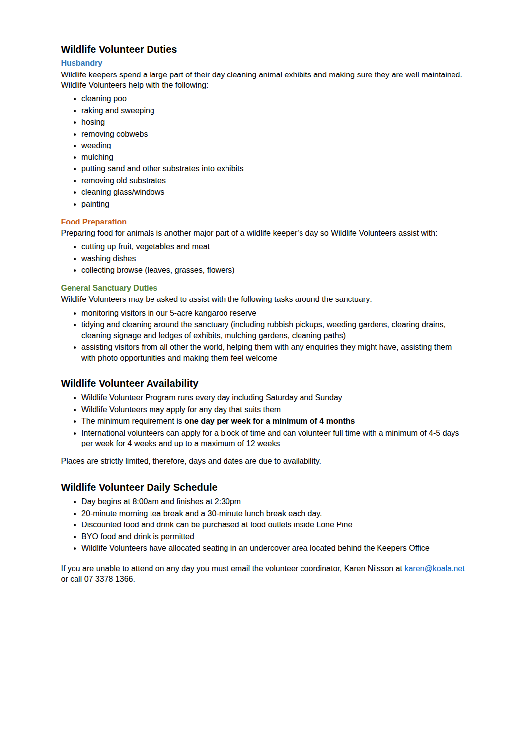Wildlife Volunteer Duties
Husbandry
Wildlife keepers spend a large part of their day cleaning animal exhibits and making sure they are well maintained. Wildlife Volunteers help with the following:
cleaning poo
raking and sweeping
hosing
removing cobwebs
weeding
mulching
putting sand and other substrates into exhibits
removing old substrates
cleaning glass/windows
painting
Food Preparation
Preparing food for animals is another major part of a wildlife keeper’s day so Wildlife Volunteers assist with:
cutting up fruit, vegetables and meat
washing dishes
collecting browse (leaves, grasses, flowers)
General Sanctuary Duties
Wildlife Volunteers may be asked to assist with the following tasks around the sanctuary:
monitoring visitors in our 5-acre kangaroo reserve
tidying and cleaning around the sanctuary (including rubbish pickups, weeding gardens, clearing drains, cleaning signage and ledges of exhibits, mulching gardens, cleaning paths)
assisting visitors from all other the world, helping them with any enquiries they might have, assisting them with photo opportunities and making them feel welcome
Wildlife Volunteer Availability
Wildlife Volunteer Program runs every day including Saturday and Sunday
Wildlife Volunteers may apply for any day that suits them
The minimum requirement is one day per week for a minimum of 4 months
International volunteers can apply for a block of time and can volunteer full time with a minimum of 4-5 days per week for 4 weeks and up to a maximum of 12 weeks
Places are strictly limited, therefore, days and dates are due to availability.
Wildlife Volunteer Daily Schedule
Day begins at 8:00am and finishes at 2:30pm
20-minute morning tea break and a 30-minute lunch break each day.
Discounted food and drink can be purchased at food outlets inside Lone Pine
BYO food and drink is permitted
Wildlife Volunteers have allocated seating in an undercover area located behind the Keepers Office
If you are unable to attend on any day you must email the volunteer coordinator, Karen Nilsson at karen@koala.net or call 07 3378 1366.